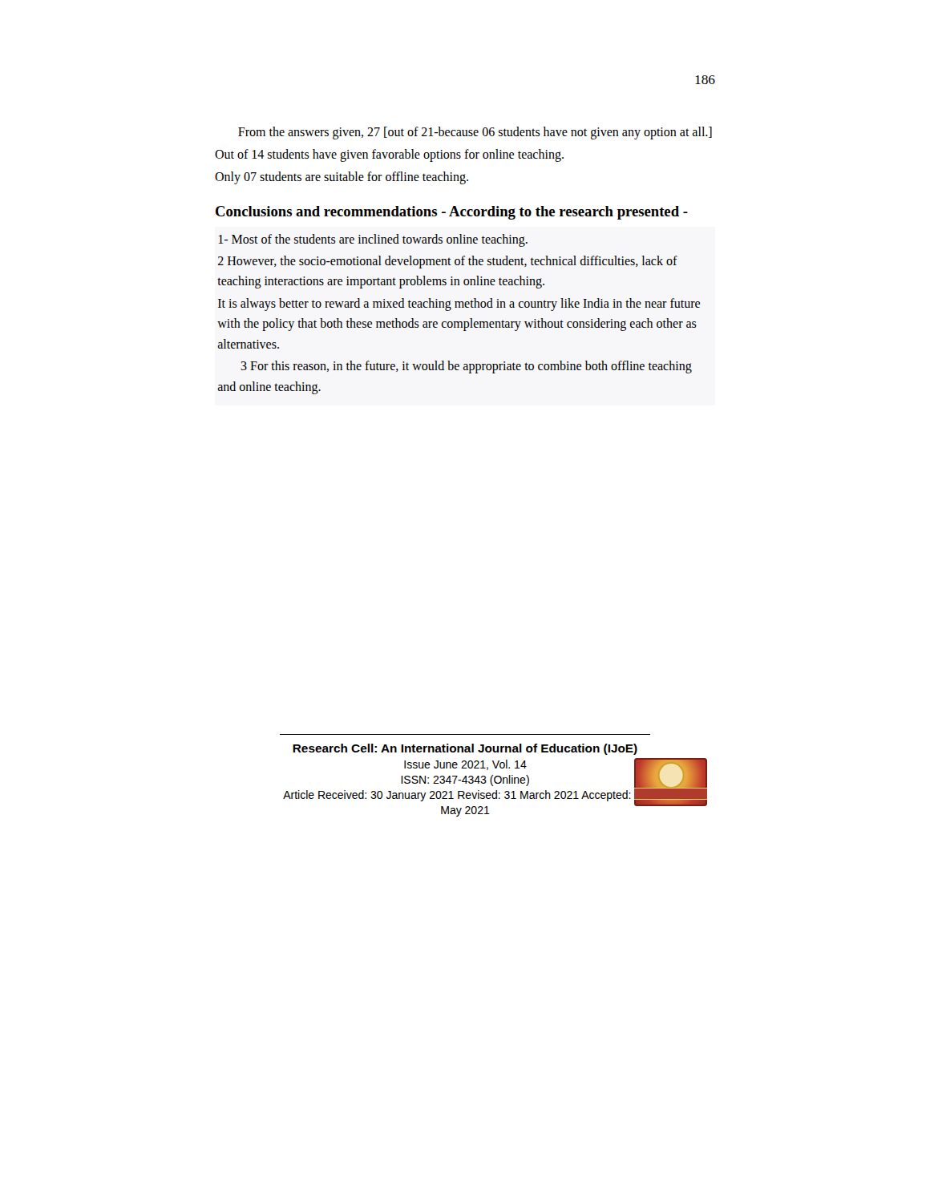186
From the answers given, 27 [out of 21-because 06 students have not given any option at all.]
Out of 14 students have given favorable options for online teaching.
Only 07 students are suitable for offline teaching.
Conclusions and recommendations - According to the research presented -
1- Most of the students are inclined towards online teaching.
2 However, the socio-emotional development of the student, technical difficulties, lack of teaching interactions are important problems in online teaching.
It is always better to reward a mixed teaching method in a country like India in the near future with the policy that both these methods are complementary without considering each other as alternatives.
3 For this reason, in the future, it would be appropriate to combine both offline teaching and online teaching.
Research Cell: An International Journal of Education (IJoE)
Issue June 2021, Vol. 14
ISSN: 2347-4343 (Online)
Article Received: 30 January 2021 Revised: 31 March 2021 Accepted: 31 May 2021